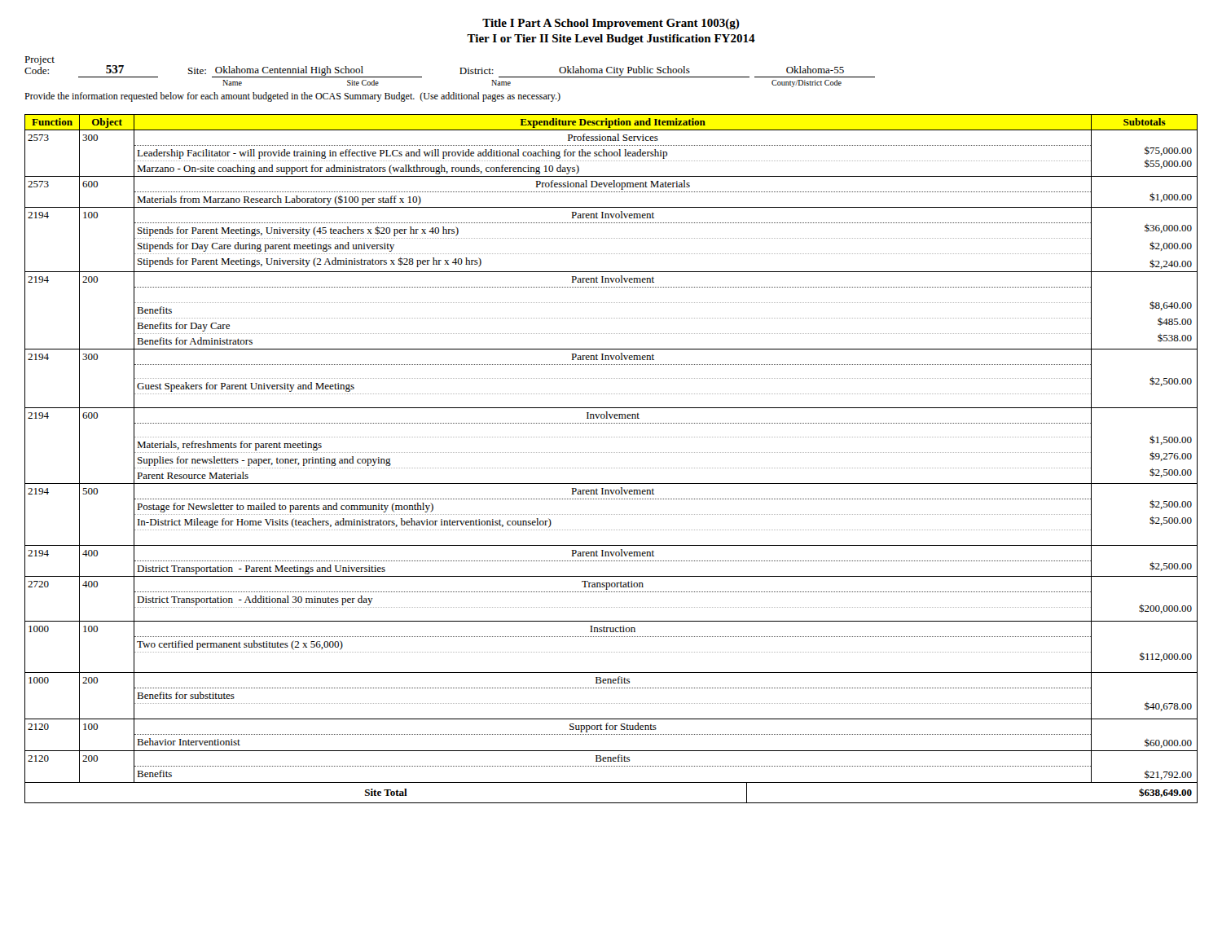Title I Part A School Improvement Grant 1003(g)
Tier I or Tier II Site Level Budget Justification FY2014
Project
Code:
537
Site:
Oklahoma Centennial High School
District:
Oklahoma City Public Schools
Oklahoma-55
Name Site Code Name County/District Code
Provide the information requested below for each amount budgeted in the OCAS Summary Budget. (Use additional pages as necessary.)
| Function | Object | Expenditure Description and Itemization | Subtotals |
| --- | --- | --- | --- |
| 2573 | 300 | Professional Services Leadership Facilitator - will provide training in effective PLCs and will provide additional coaching for the school leadership Marzano - On-site coaching and support for administrators (walkthrough, rounds, conferencing 10 days) | $75,000.00 $55,000.00 |
| 2573 | 600 | Professional Development Materials Materials from Marzano Research Laboratory ($100 per staff x 10) | $1,000.00 |
| 2194 | 100 | Parent Involvement Stipends for Parent Meetings, University (45 teachers x $20 per hr x 40 hrs) Stipends for Day Care during parent meetings and university Stipends for Parent Meetings, University (2 Administrators x $28 per hr x 40 hrs) | $36,000.00 $2,000.00 $2,240.00 |
| 2194 | 200 | Parent Involvement Benefits Benefits for Day Care Benefits for Administrators | $8,640.00 $485.00 $538.00 |
| 2194 | 300 | Parent Involvement Guest Speakers for Parent University and Meetings | $2,500.00 |
| 2194 | 600 | Involvement Materials, refreshments for parent meetings Supplies for newsletters - paper, toner, printing and copying Parent Resource Materials | $1,500.00 $9,276.00 $2,500.00 |
| 2194 | 500 | Parent Involvement Postage for Newsletter to mailed to parents and community (monthly) In-District Mileage for Home Visits (teachers, administrators, behavior interventionist, counselor) | $2,500.00 $2,500.00 |
| 2194 | 400 | Parent Involvement District Transportation - Parent Meetings and Universities | $2,500.00 |
| 2720 | 400 | Transportation District Transportation - Additional 30 minutes per day | $200,000.00 |
| 1000 | 100 | Instruction Two certified permanent substitutes (2 x 56,000) | $112,000.00 |
| 1000 | 200 | Benefits Benefits for substitutes | $40,678.00 |
| 2120 | 100 | Support for Students Behavior Interventionist | $60,000.00 |
| 2120 | 200 | Benefits Benefits | $21,792.00 |
| Site Total | $638,649.00 |